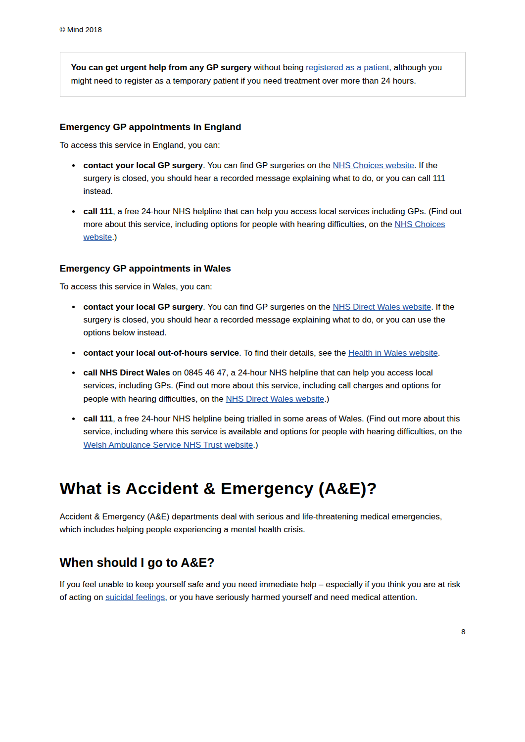© Mind 2018
You can get urgent help from any GP surgery without being registered as a patient, although you might need to register as a temporary patient if you need treatment over more than 24 hours.
Emergency GP appointments in England
To access this service in England, you can:
contact your local GP surgery. You can find GP surgeries on the NHS Choices website. If the surgery is closed, you should hear a recorded message explaining what to do, or you can call 111 instead.
call 111, a free 24-hour NHS helpline that can help you access local services including GPs. (Find out more about this service, including options for people with hearing difficulties, on the NHS Choices website.)
Emergency GP appointments in Wales
To access this service in Wales, you can:
contact your local GP surgery. You can find GP surgeries on the NHS Direct Wales website. If the surgery is closed, you should hear a recorded message explaining what to do, or you can use the options below instead.
contact your local out-of-hours service. To find their details, see the Health in Wales website.
call NHS Direct Wales on 0845 46 47, a 24-hour NHS helpline that can help you access local services, including GPs. (Find out more about this service, including call charges and options for people with hearing difficulties, on the NHS Direct Wales website.)
call 111, a free 24-hour NHS helpline being trialled in some areas of Wales. (Find out more about this service, including where this service is available and options for people with hearing difficulties, on the Welsh Ambulance Service NHS Trust website.)
What is Accident & Emergency (A&E)?
Accident & Emergency (A&E) departments deal with serious and life-threatening medical emergencies, which includes helping people experiencing a mental health crisis.
When should I go to A&E?
If you feel unable to keep yourself safe and you need immediate help – especially if you think you are at risk of acting on suicidal feelings, or you have seriously harmed yourself and need medical attention.
8